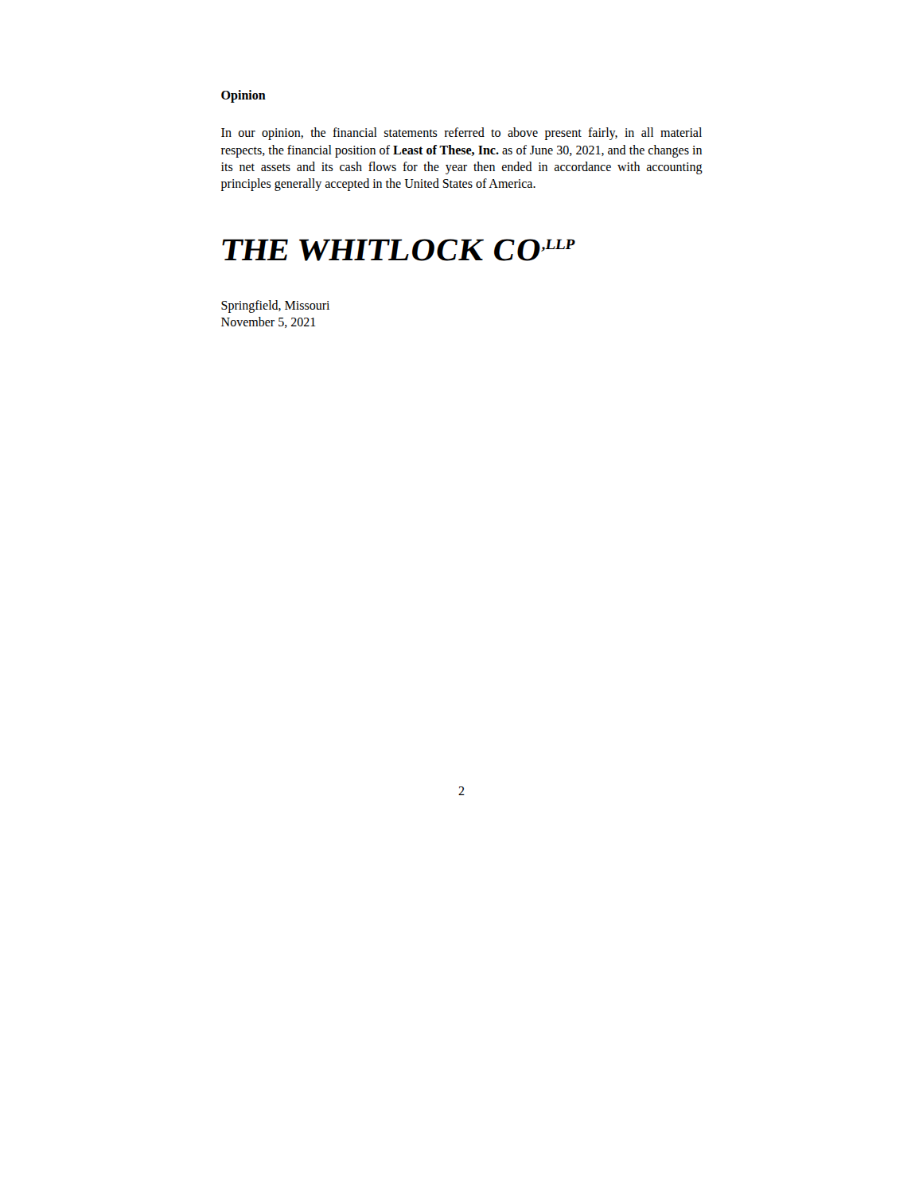Opinion
In our opinion, the financial statements referred to above present fairly, in all material respects, the financial position of Least of These, Inc. as of June 30, 2021, and the changes in its net assets and its cash flows for the year then ended in accordance with accounting principles generally accepted in the United States of America.
THE WHITLOCK CO,LLP
Springfield, Missouri
November 5, 2021
2